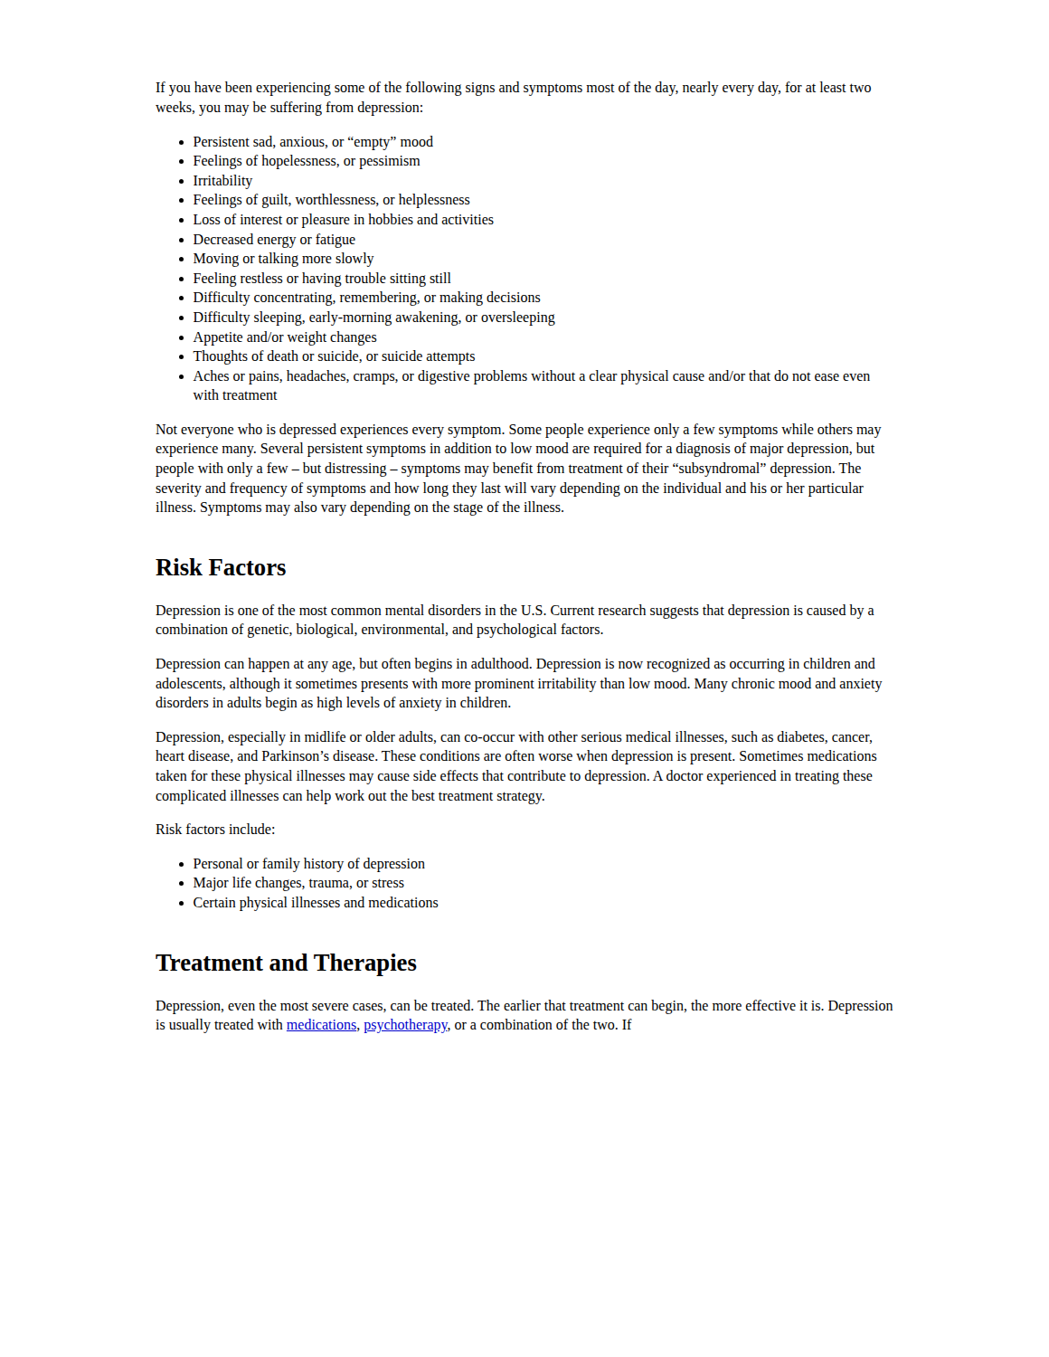If you have been experiencing some of the following signs and symptoms most of the day, nearly every day, for at least two weeks, you may be suffering from depression:
Persistent sad, anxious, or “empty” mood
Feelings of hopelessness, or pessimism
Irritability
Feelings of guilt, worthlessness, or helplessness
Loss of interest or pleasure in hobbies and activities
Decreased energy or fatigue
Moving or talking more slowly
Feeling restless or having trouble sitting still
Difficulty concentrating, remembering, or making decisions
Difficulty sleeping, early-morning awakening, or oversleeping
Appetite and/or weight changes
Thoughts of death or suicide, or suicide attempts
Aches or pains, headaches, cramps, or digestive problems without a clear physical cause and/or that do not ease even with treatment
Not everyone who is depressed experiences every symptom. Some people experience only a few symptoms while others may experience many. Several persistent symptoms in addition to low mood are required for a diagnosis of major depression, but people with only a few – but distressing – symptoms may benefit from treatment of their “subsyndromal” depression. The severity and frequency of symptoms and how long they last will vary depending on the individual and his or her particular illness. Symptoms may also vary depending on the stage of the illness.
Risk Factors
Depression is one of the most common mental disorders in the U.S. Current research suggests that depression is caused by a combination of genetic, biological, environmental, and psychological factors.
Depression can happen at any age, but often begins in adulthood. Depression is now recognized as occurring in children and adolescents, although it sometimes presents with more prominent irritability than low mood. Many chronic mood and anxiety disorders in adults begin as high levels of anxiety in children.
Depression, especially in midlife or older adults, can co-occur with other serious medical illnesses, such as diabetes, cancer, heart disease, and Parkinson’s disease. These conditions are often worse when depression is present. Sometimes medications taken for these physical illnesses may cause side effects that contribute to depression. A doctor experienced in treating these complicated illnesses can help work out the best treatment strategy.
Risk factors include:
Personal or family history of depression
Major life changes, trauma, or stress
Certain physical illnesses and medications
Treatment and Therapies
Depression, even the most severe cases, can be treated. The earlier that treatment can begin, the more effective it is. Depression is usually treated with medications, psychotherapy, or a combination of the two. If